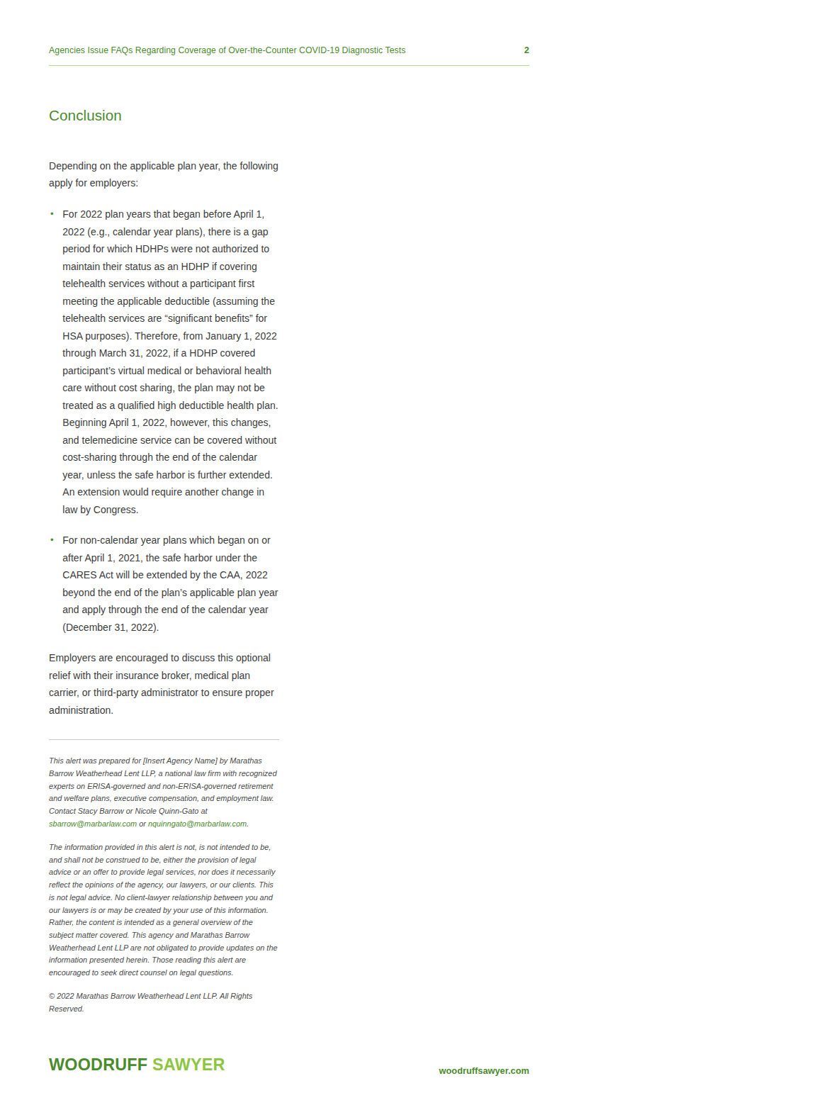Agencies Issue FAQs Regarding Coverage of Over-the-Counter COVID-19 Diagnostic Tests
2
Conclusion
Depending on the applicable plan year, the following apply for employers:
For 2022 plan years that began before April 1, 2022 (e.g., calendar year plans), there is a gap period for which HDHPs were not authorized to maintain their status as an HDHP if covering telehealth services without a participant first meeting the applicable deductible (assuming the telehealth services are “significant benefits” for HSA purposes). Therefore, from January 1, 2022 through March 31, 2022, if a HDHP covered participant’s virtual medical or behavioral health care without cost sharing, the plan may not be treated as a qualified high deductible health plan. Beginning April 1, 2022, however, this changes, and telemedicine service can be covered without cost-sharing through the end of the calendar year, unless the safe harbor is further extended. An extension would require another change in law by Congress.
For non-calendar year plans which began on or after April 1, 2021, the safe harbor under the CARES Act will be extended by the CAA, 2022 beyond the end of the plan’s applicable plan year and apply through the end of the calendar year (December 31, 2022).
Employers are encouraged to discuss this optional relief with their insurance broker, medical plan carrier, or third-party administrator to ensure proper administration.
This alert was prepared for [Insert Agency Name] by Marathas Barrow Weatherhead Lent LLP, a national law firm with recognized experts on ERISA-governed and non-ERISA-governed retirement and welfare plans, executive compensation, and employment law. Contact Stacy Barrow or Nicole Quinn-Gato at sbarrow@marbarlaw.com or nquinngato@marbarlaw.com.
The information provided in this alert is not, is not intended to be, and shall not be construed to be, either the provision of legal advice or an offer to provide legal services, nor does it necessarily reflect the opinions of the agency, our lawyers, or our clients. This is not legal advice. No client-lawyer relationship between you and our lawyers is or may be created by your use of this information. Rather, the content is intended as a general overview of the subject matter covered. This agency and Marathas Barrow Weatherhead Lent LLP are not obligated to provide updates on the information presented herein. Those reading this alert are encouraged to seek direct counsel on legal questions.
© 2022 Marathas Barrow Weatherhead Lent LLP. All Rights Reserved.
WOODRUFF SAWYER
woodruffsawyer.com